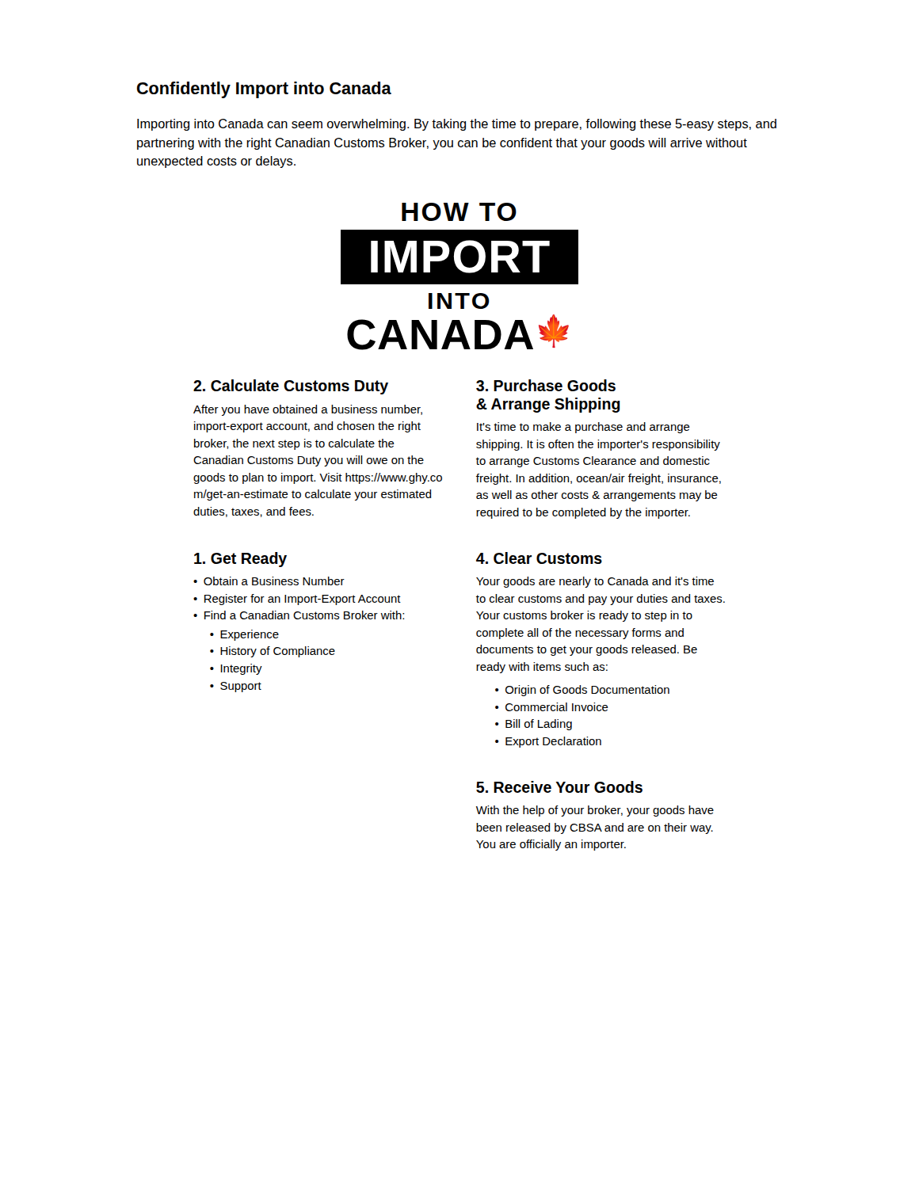Confidently Import into Canada
Importing into Canada can seem overwhelming. By taking the time to prepare, following these 5-easy steps, and partnering with the right Canadian Customs Broker, you can be confident that your goods will arrive without unexpected costs or delays.
HOW TO
IMPORT
INTO
CANADA🍁
2. Calculate Customs Duty
After you have obtained a business number, import-export account, and chosen the right broker, the next step is to calculate the Canadian Customs Duty you will owe on the goods to plan to import. Visit https://www.ghy.com/get-an-estimate to calculate your estimated duties, taxes, and fees.
3. Purchase Goods
& Arrange Shipping
It's time to make a purchase and arrange shipping. It is often the importer's responsibility to arrange Customs Clearance and domestic freight. In addition, ocean/air freight, insurance, as well as other costs & arrangements may be required to be completed by the importer.
1. Get Ready
Obtain a Business Number
Register for an Import-Export Account
Find a Canadian Customs Broker with:
Experience
History of Compliance
Integrity
Support
4. Clear Customs
Your goods are nearly to Canada and it's time to clear customs and pay your duties and taxes. Your customs broker is ready to step in to complete all of the necessary forms and documents to get your goods released. Be ready with items such as:
Origin of Goods Documentation
Commercial Invoice
Bill of Lading
Export Declaration
5. Receive Your Goods
With the help of your broker, your goods have been released by CBSA and are on their way. You are officially an importer.